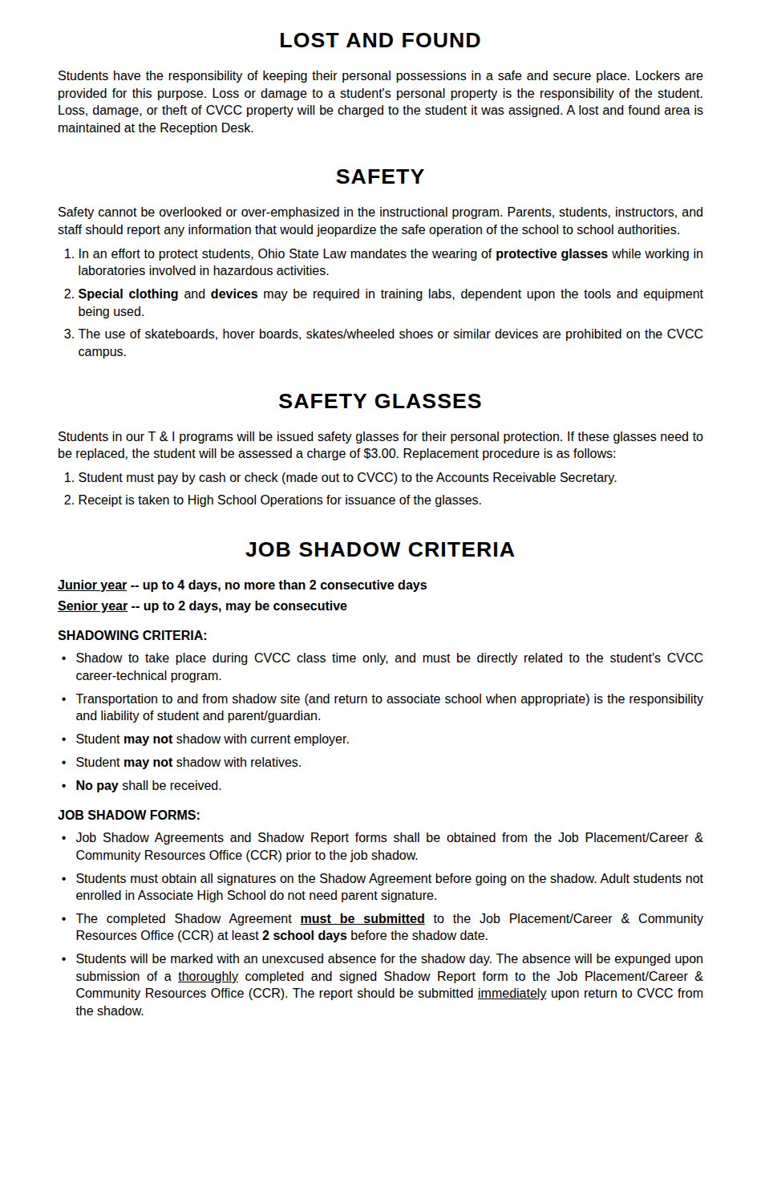LOST AND FOUND
Students have the responsibility of keeping their personal possessions in a safe and secure place. Lockers are provided for this purpose. Loss or damage to a student's personal property is the responsibility of the student. Loss, damage, or theft of CVCC property will be charged to the student it was assigned. A lost and found area is maintained at the Reception Desk.
SAFETY
Safety cannot be overlooked or over-emphasized in the instructional program. Parents, students, instructors, and staff should report any information that would jeopardize the safe operation of the school to school authorities.
In an effort to protect students, Ohio State Law mandates the wearing of protective glasses while working in laboratories involved in hazardous activities.
Special clothing and devices may be required in training labs, dependent upon the tools and equipment being used.
The use of skateboards, hover boards, skates/wheeled shoes or similar devices are prohibited on the CVCC campus.
SAFETY GLASSES
Students in our T & I programs will be issued safety glasses for their personal protection. If these glasses need to be replaced, the student will be assessed a charge of $3.00. Replacement procedure is as follows:
Student must pay by cash or check (made out to CVCC) to the Accounts Receivable Secretary.
Receipt is taken to High School Operations for issuance of the glasses.
JOB SHADOW CRITERIA
Junior year -- up to 4 days, no more than 2 consecutive days
Senior year -- up to 2 days, may be consecutive
SHADOWING CRITERIA:
Shadow to take place during CVCC class time only, and must be directly related to the student's CVCC career-technical program.
Transportation to and from shadow site (and return to associate school when appropriate) is the responsibility and liability of student and parent/guardian.
Student may not shadow with current employer.
Student may not shadow with relatives.
No pay shall be received.
JOB SHADOW FORMS:
Job Shadow Agreements and Shadow Report forms shall be obtained from the Job Placement/Career & Community Resources Office (CCR) prior to the job shadow.
Students must obtain all signatures on the Shadow Agreement before going on the shadow. Adult students not enrolled in Associate High School do not need parent signature.
The completed Shadow Agreement must be submitted to the Job Placement/Career & Community Resources Office (CCR) at least 2 school days before the shadow date.
Students will be marked with an unexcused absence for the shadow day. The absence will be expunged upon submission of a thoroughly completed and signed Shadow Report form to the Job Placement/Career & Community Resources Office (CCR). The report should be submitted immediately upon return to CVCC from the shadow.